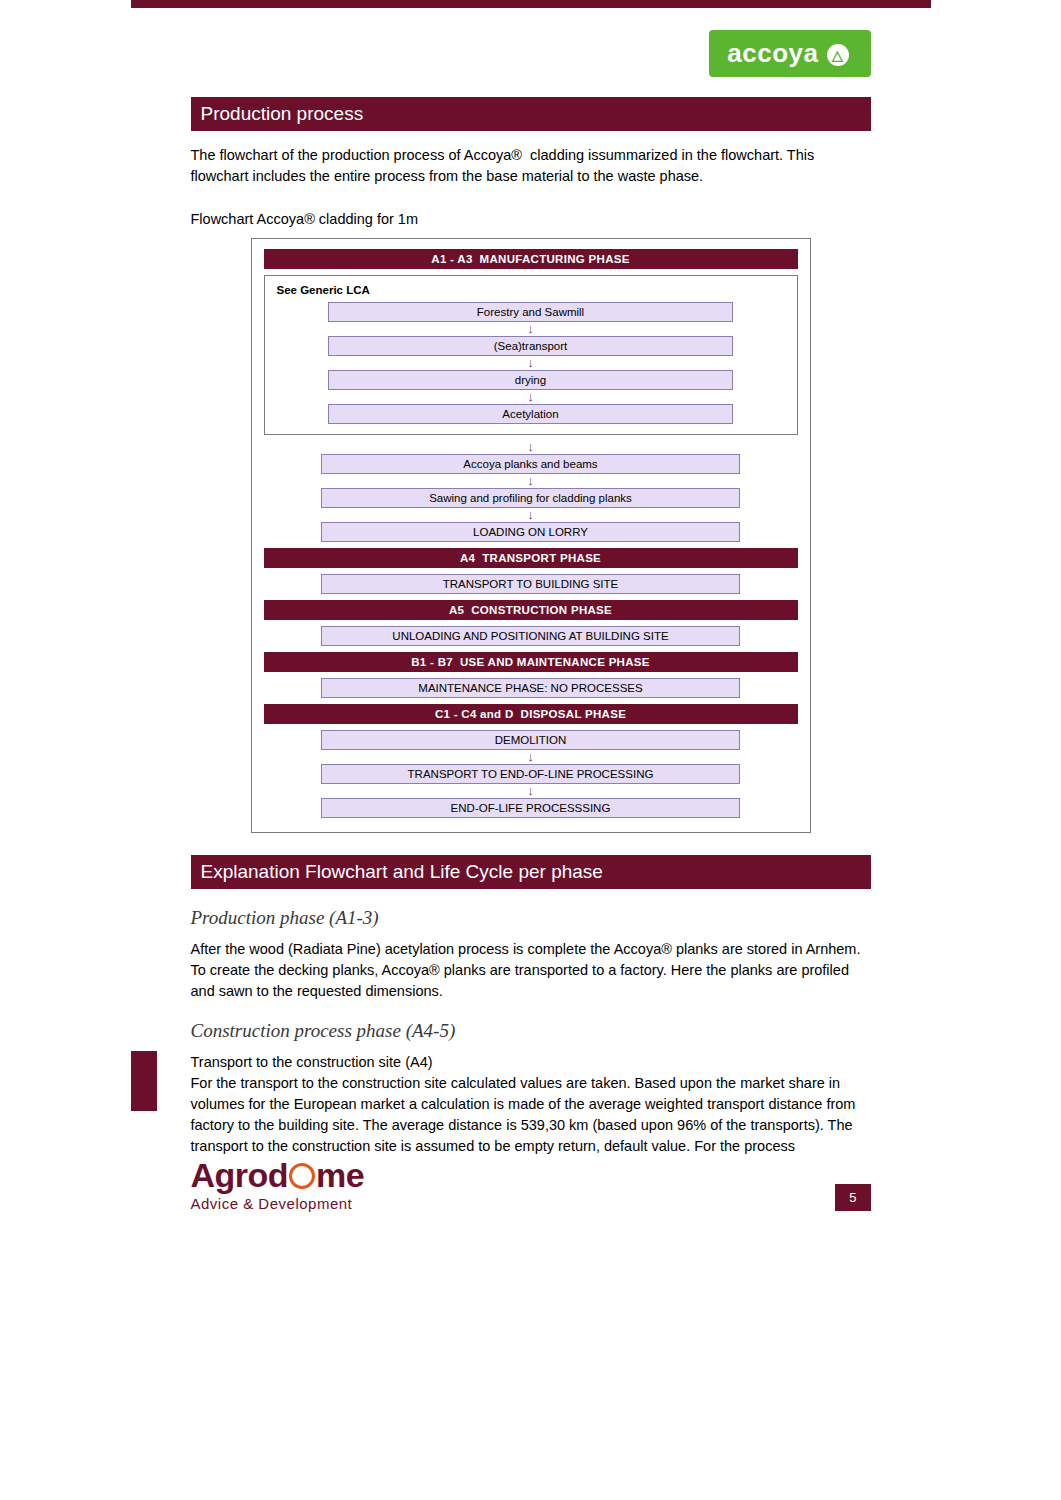accoya△
Production process
The flowchart of the production process of Accoya® cladding issummarized in the flowchart. This flowchart includes the entire process from the base material to the waste phase.
Flowchart Accoya® cladding for 1m
A1 - A3 MANUFACTURING PHASE
See Generic LCA
Forestry and Sawmill
(Sea)transport
drying
Acetylation
Accoya planks and beams
Sawing and profiling for cladding planks
LOADING ON LORRY
A4 TRANSPORT PHASE
TRANSPORT TO BUILDING SITE
A5 CONSTRUCTION PHASE
UNLOADING AND POSITIONING AT BUILDING SITE
B1 - B7 USE AND MAINTENANCE PHASE
MAINTENANCE PHASE: NO PROCESSES
C1 - C4 and D DISPOSAL PHASE
DEMOLITION
TRANSPORT TO END-OF-LINE PROCESSING
END-OF-LIFE PROCESSSING
Explanation Flowchart and Life Cycle per phase
Production phase (A1-3)
After the wood (Radiata Pine) acetylation process is complete the Accoya® planks are stored in Arnhem. To create the decking planks, Accoya® planks are transported to a factory. Here the planks are profiled and sawn to the requested dimensions.
Construction process phase (A4-5)
Transport to the construction site (A4)
For the transport to the construction site calculated values are taken. Based upon the market share in volumes for the European market a calculation is made of the average weighted transport distance from factory to the building site. The average distance is 539,30 km (based upon 96% of the transports). The transport to the construction site is assumed to be empty return, default value. For the process
Agrod me
Advice & Development
5